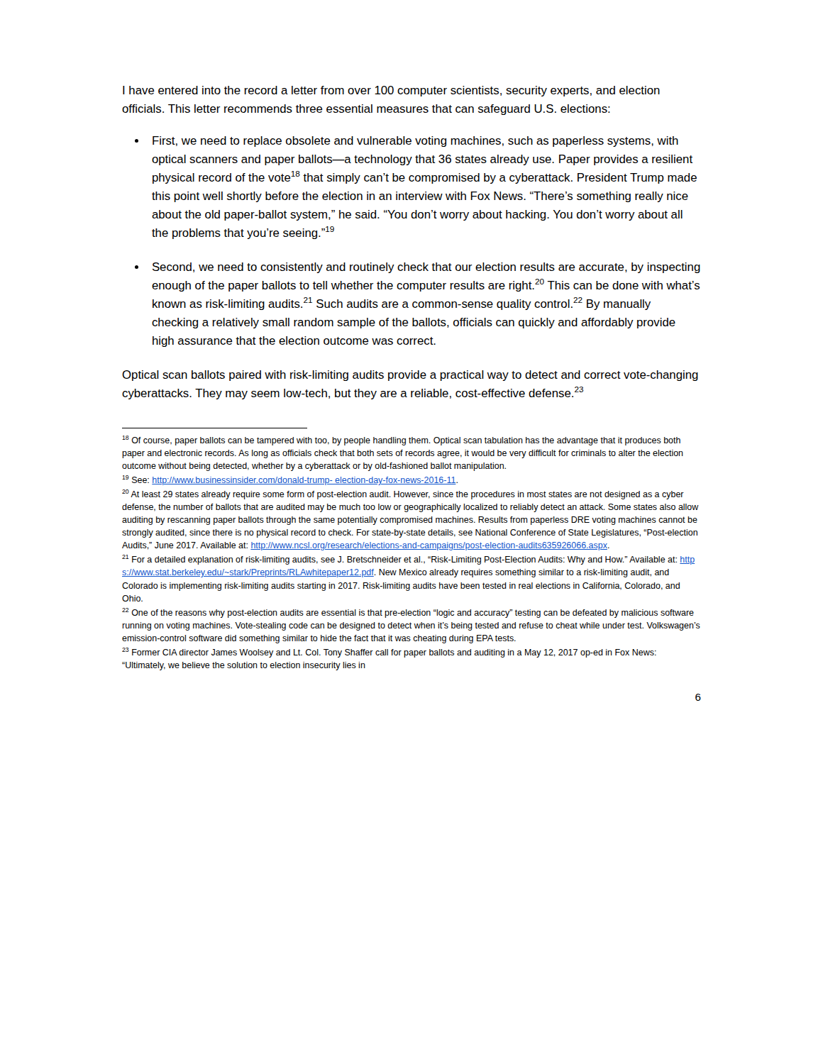I have entered into the record a letter from over 100 computer scientists, security experts, and election officials. This letter recommends three essential measures that can safeguard U.S. elections:
First, we need to replace obsolete and vulnerable voting machines, such as paperless systems, with optical scanners and paper ballots—a technology that 36 states already use. Paper provides a resilient physical record of the vote18 that simply can’t be compromised by a cyberattack. President Trump made this point well shortly before the election in an interview with Fox News. “There’s something really nice about the old paper-ballot system,” he said. “You don’t worry about hacking. You don’t worry about all the problems that you’re seeing.”19
Second, we need to consistently and routinely check that our election results are accurate, by inspecting enough of the paper ballots to tell whether the computer results are right.20 This can be done with what’s known as risk-limiting audits.21 Such audits are a common-sense quality control.22 By manually checking a relatively small random sample of the ballots, officials can quickly and affordably provide high assurance that the election outcome was correct.
Optical scan ballots paired with risk-limiting audits provide a practical way to detect and correct vote-changing cyberattacks. They may seem low-tech, but they are a reliable, cost-effective defense.23
18 Of course, paper ballots can be tampered with too, by people handling them. Optical scan tabulation has the advantage that it produces both paper and electronic records. As long as officials check that both sets of records agree, it would be very difficult for criminals to alter the election outcome without being detected, whether by a cyberattack or by old-fashioned ballot manipulation.
19 See: http://www.businessinsider.com/donald-trump- election-day-fox-news-2016-11.
20 At least 29 states already require some form of post-election audit. However, since the procedures in most states are not designed as a cyber defense, the number of ballots that are audited may be much too low or geographically localized to reliably detect an attack. Some states also allow auditing by rescanning paper ballots through the same potentially compromised machines. Results from paperless DRE voting machines cannot be strongly audited, since there is no physical record to check. For state-by-state details, see National Conference of State Legislatures, “Post-election Audits,” June 2017. Available at: http://www.ncsl.org/research/elections-and-campaigns/post-election-audits635926066.aspx.
21 For a detailed explanation of risk-limiting audits, see J. Bretschneider et al., “Risk-Limiting Post-Election Audits: Why and How.” Available at: https://www.stat.berkeley.edu/~stark/Preprints/RLAwhitepaper12.pdf. New Mexico already requires something similar to a risk-limiting audit, and Colorado is implementing risk-limiting audits starting in 2017. Risk-limiting audits have been tested in real elections in California, Colorado, and Ohio.
22 One of the reasons why post-election audits are essential is that pre-election “logic and accuracy” testing can be defeated by malicious software running on voting machines. Vote-stealing code can be designed to detect when it’s being tested and refuse to cheat while under test. Volkswagen’s emission-control software did something similar to hide the fact that it was cheating during EPA tests.
23 Former CIA director James Woolsey and Lt. Col. Tony Shaffer call for paper ballots and auditing in a May 12, 2017 op-ed in Fox News: “Ultimately, we believe the solution to election insecurity lies in
6